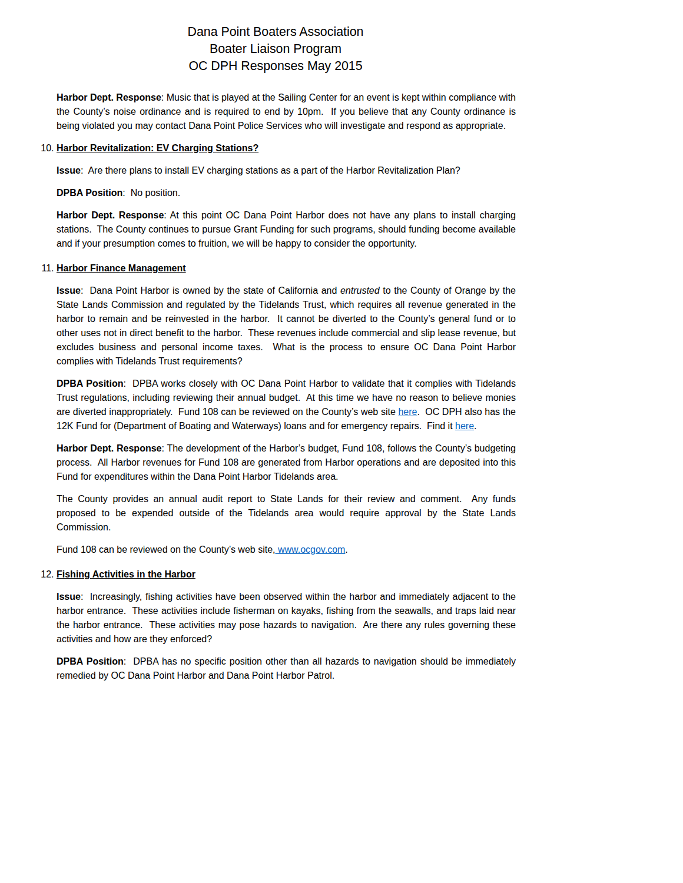Dana Point Boaters Association Boater Liaison Program OC DPH Responses May 2015
Harbor Dept. Response: Music that is played at the Sailing Center for an event is kept within compliance with the County’s noise ordinance and is required to end by 10pm. If you believe that any County ordinance is being violated you may contact Dana Point Police Services who will investigate and respond as appropriate.
Harbor Revitalization: EV Charging Stations?
Issue: Are there plans to install EV charging stations as a part of the Harbor Revitalization Plan?
DPBA Position: No position.
Harbor Dept. Response: At this point OC Dana Point Harbor does not have any plans to install charging stations. The County continues to pursue Grant Funding for such programs, should funding become available and if your presumption comes to fruition, we will be happy to consider the opportunity.
Harbor Finance Management
Issue: Dana Point Harbor is owned by the state of California and entrusted to the County of Orange by the State Lands Commission and regulated by the Tidelands Trust, which requires all revenue generated in the harbor to remain and be reinvested in the harbor. It cannot be diverted to the County’s general fund or to other uses not in direct benefit to the harbor. These revenues include commercial and slip lease revenue, but excludes business and personal income taxes. What is the process to ensure OC Dana Point Harbor complies with Tidelands Trust requirements?
DPBA Position: DPBA works closely with OC Dana Point Harbor to validate that it complies with Tidelands Trust regulations, including reviewing their annual budget. At this time we have no reason to believe monies are diverted inappropriately. Fund 108 can be reviewed on the County’s web site here. OC DPH also has the 12K Fund for (Department of Boating and Waterways) loans and for emergency repairs. Find it here.
Harbor Dept. Response: The development of the Harbor’s budget, Fund 108, follows the County’s budgeting process. All Harbor revenues for Fund 108 are generated from Harbor operations and are deposited into this Fund for expenditures within the Dana Point Harbor Tidelands area.
The County provides an annual audit report to State Lands for their review and comment. Any funds proposed to be expended outside of the Tidelands area would require approval by the State Lands Commission.
Fund 108 can be reviewed on the County’s web site, www.ocgov.com.
Fishing Activities in the Harbor
Issue: Increasingly, fishing activities have been observed within the harbor and immediately adjacent to the harbor entrance. These activities include fisherman on kayaks, fishing from the seawalls, and traps laid near the harbor entrance. These activities may pose hazards to navigation. Are there any rules governing these activities and how are they enforced?
DPBA Position: DPBA has no specific position other than all hazards to navigation should be immediately remedied by OC Dana Point Harbor and Dana Point Harbor Patrol.